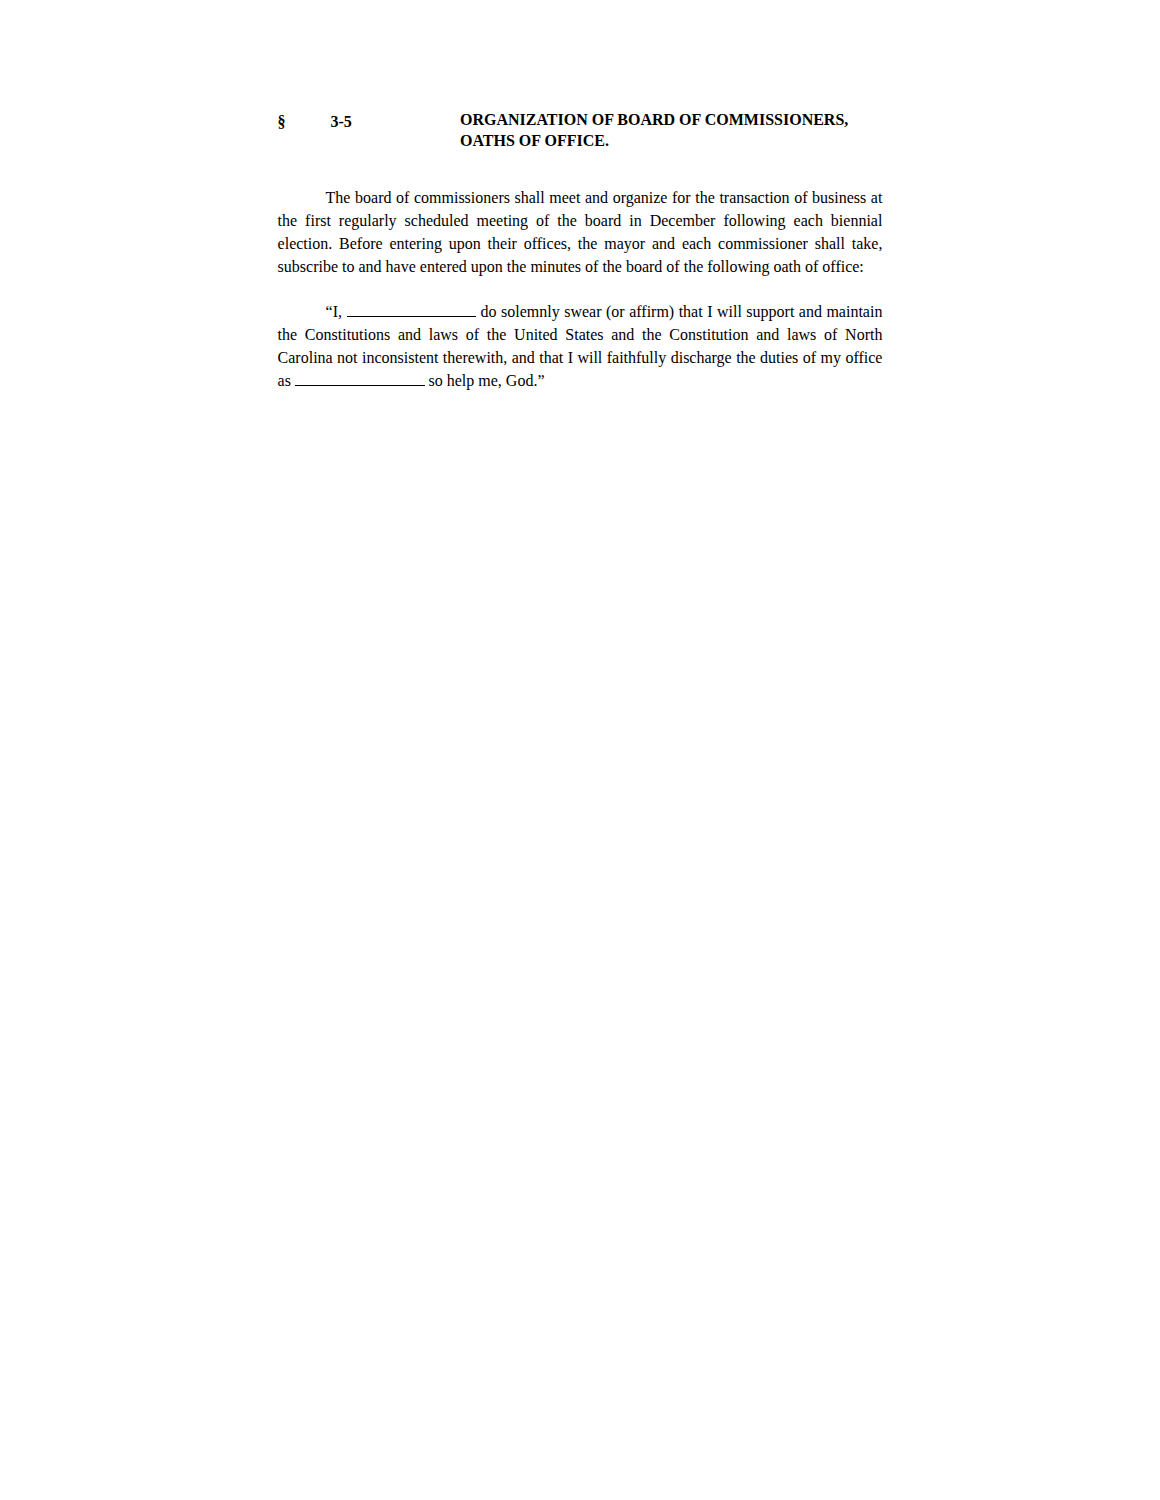§
3-5
Organization of Board of Commissioners, Oaths of Office.
The board of commissioners shall meet and organize for the transaction of business at the first regularly scheduled meeting of the board in December following each biennial election. Before entering upon their offices, the mayor and each commissioner shall take, subscribe to and have entered upon the minutes of the board of the following oath of office:
“I, do solemnly swear (or affirm) that I will support and maintain the Constitutions and laws of the United States and the Constitution and laws of North Carolina not inconsistent therewith, and that I will faithfully discharge the duties of my office as so help me, God.”